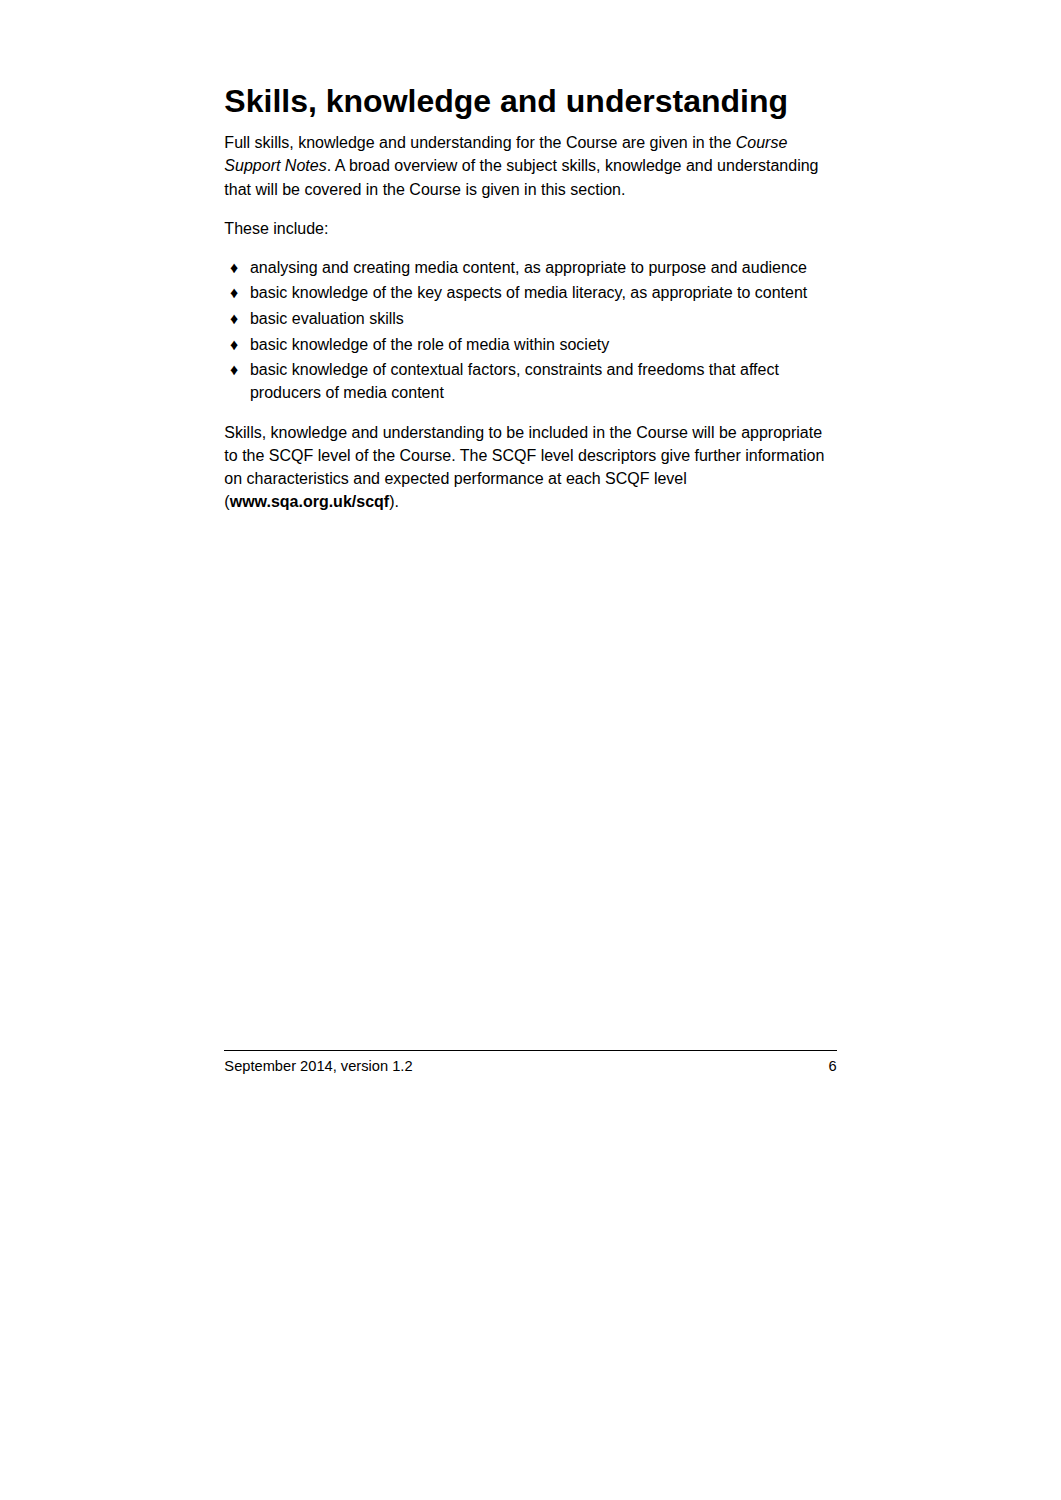Skills, knowledge and understanding
Full skills, knowledge and understanding for the Course are given in the Course Support Notes. A broad overview of the subject skills, knowledge and understanding that will be covered in the Course is given in this section.
These include:
analysing and creating media content, as appropriate to purpose and audience
basic knowledge of the key aspects of media literacy, as appropriate to content
basic evaluation skills
basic knowledge of the role of media within society
basic knowledge of contextual factors, constraints and freedoms that affect producers of media content
Skills, knowledge and understanding to be included in the Course will be appropriate to the SCQF level of the Course. The SCQF level descriptors give further information on characteristics and expected performance at each SCQF level (www.sqa.org.uk/scqf).
September 2014, version 1.2 6